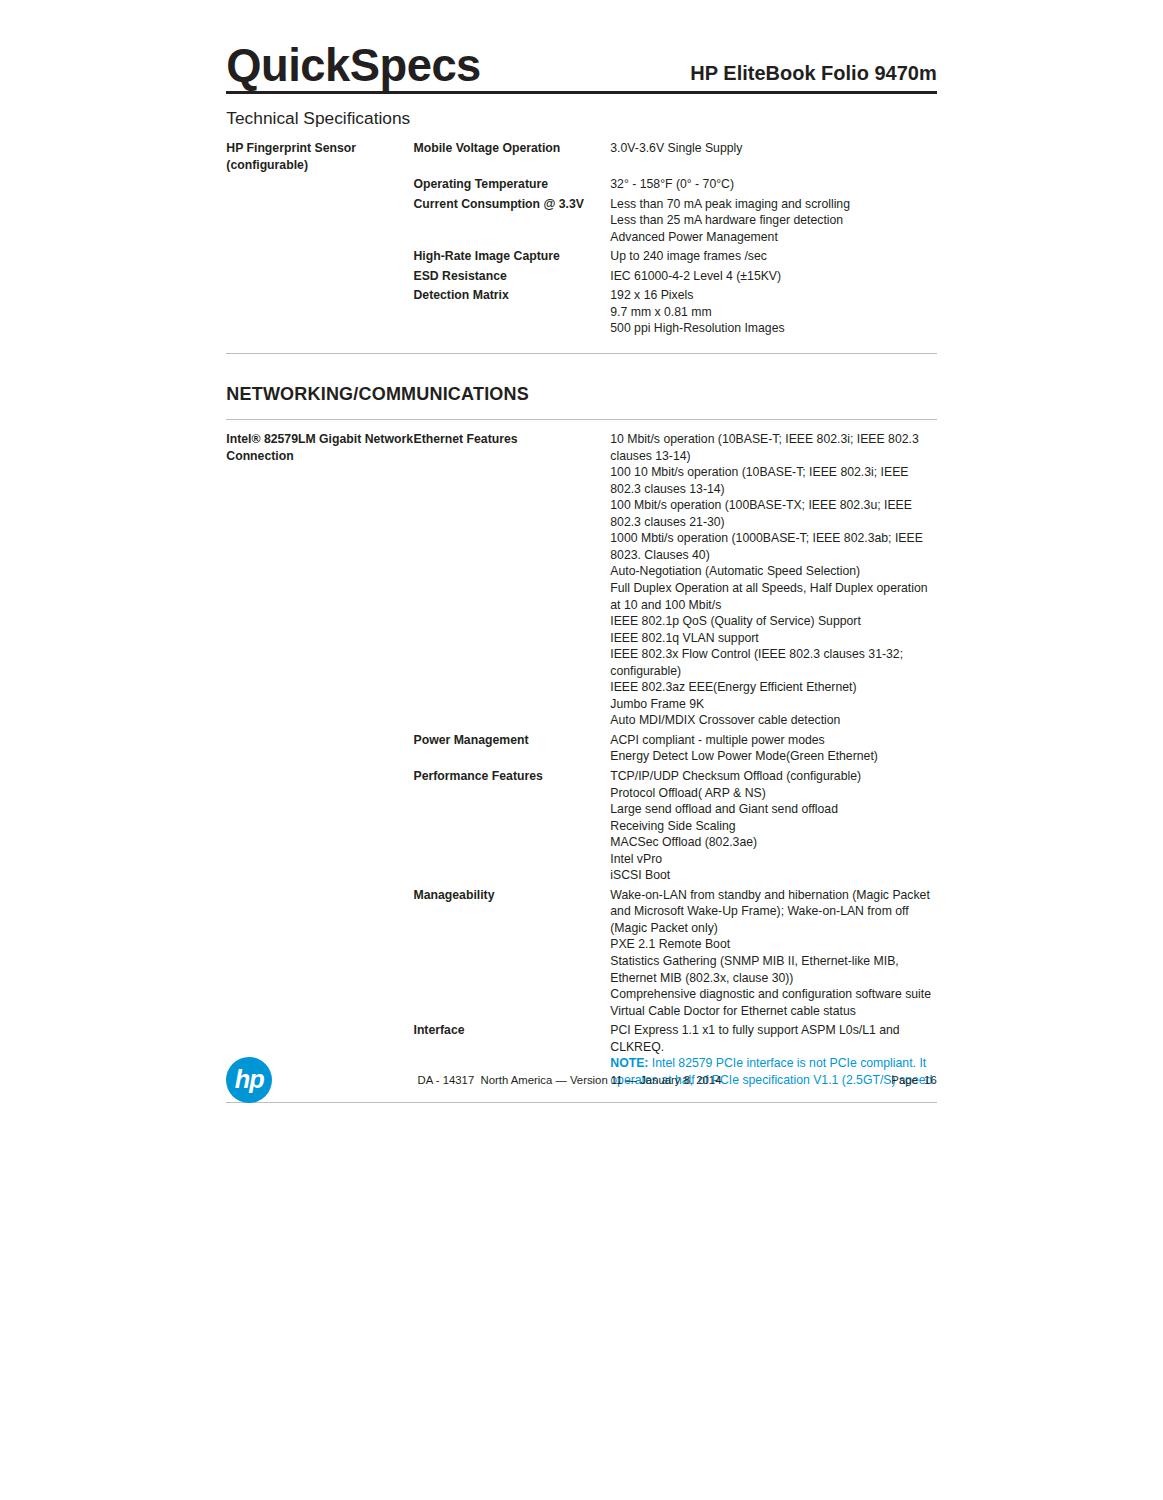QuickSpecs
HP EliteBook Folio 9470m
Technical Specifications
| HP Fingerprint Sensor (configurable) | Mobile Voltage Operation | 3.0V-3.6V Single Supply |
| | Operating Temperature | 32° - 158°F (0° - 70°C) |
| | Current Consumption @ 3.3V | Less than 70 mA peak imaging and scrolling Less than 25 mA hardware finger detection Advanced Power Management |
| | High-Rate Image Capture | Up to 240 image frames /sec |
| | ESD Resistance | IEC 61000-4-2 Level 4 (±15KV) |
| | Detection Matrix | 192 x 16 Pixels 9.7 mm x 0.81 mm 500 ppi High-Resolution Images |
NETWORKING/COMMUNICATIONS
| Intel® 82579LM Gigabit Network Connection | Ethernet Features | 10 Mbit/s operation (10BASE-T; IEEE 802.3i; IEEE 802.3 clauses 13-14) 100 10 Mbit/s operation (10BASE-T; IEEE 802.3i; IEEE 802.3 clauses 13-14) 100 Mbit/s operation (100BASE-TX; IEEE 802.3u; IEEE 802.3 clauses 21-30) 1000 Mbti/s operation (1000BASE-T; IEEE 802.3ab; IEEE 8023. Clauses 40) Auto-Negotiation (Automatic Speed Selection) Full Duplex Operation at all Speeds, Half Duplex operation at 10 and 100 Mbit/s IEEE 802.1p QoS (Quality of Service) Support IEEE 802.1q VLAN support IEEE 802.3x Flow Control (IEEE 802.3 clauses 31-32; configurable) IEEE 802.3az EEE(Energy Efficient Ethernet) Jumbo Frame 9K Auto MDI/MDIX Crossover cable detection |
| | Power Management | ACPI compliant - multiple power modes Energy Detect Low Power Mode(Green Ethernet) |
| | Performance Features | TCP/IP/UDP Checksum Offload (configurable) Protocol Offload( ARP & NS) Large send offload and Giant send offload Receiving Side Scaling MACSec Offload (802.3ae) Intel vPro iSCSI Boot |
| | Manageability | Wake-on-LAN from standby and hibernation (Magic Packet and Microsoft Wake-Up Frame); Wake-on-LAN from off (Magic Packet only) PXE 2.1 Remote Boot Statistics Gathering (SNMP MIB II, Ethernet-like MIB, Ethernet MIB (802.3x, clause 30)) Comprehensive diagnostic and configuration software suite Virtual Cable Doctor for Ethernet cable status |
| | Interface | PCI Express 1.1 x1 to fully support ASPM L0s/L1 and CLKREQ. NOTE: Intel 82579 PCIe interface is not PCIe compliant. It operates at half of PCIe specification V1.1 (2.5GT/S) speed. |
hp
DA - 14317 North America — Version 11 — January 8, 2014
Page 16